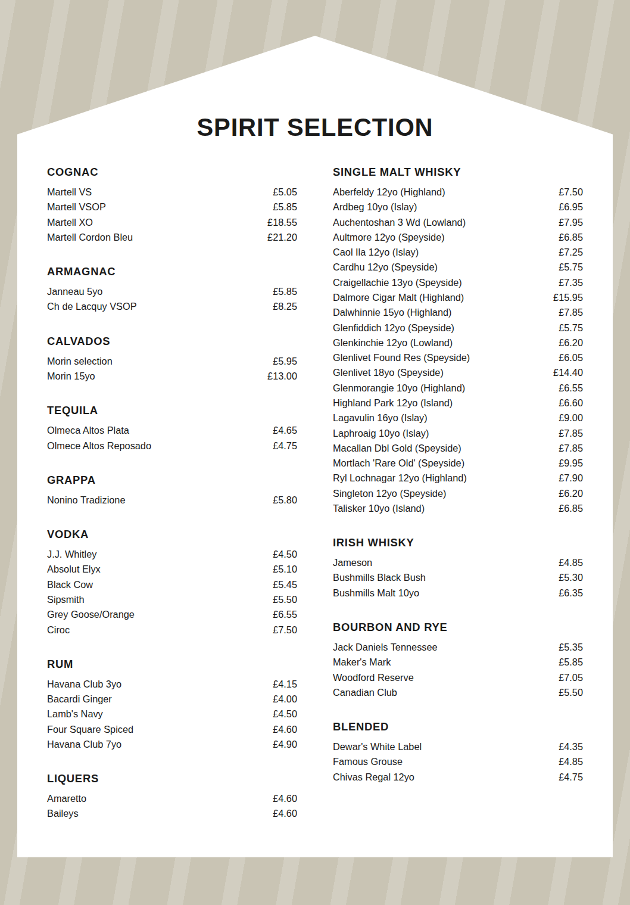SPIRIT SELECTION
COGNAC
Martell VS£5.05
Martell VSOP£5.85
Martell XO£18.55
Martell Cordon Bleu£21.20
ARMAGNAC
Janneau 5yo£5.85
Ch de Lacquy VSOP£8.25
CALVADOS
Morin selection£5.95
Morin 15yo£13.00
TEQUILA
Olmeca Altos Plata£4.65
Olmece Altos Reposado£4.75
GRAPPA
Nonino Tradizione£5.80
VODKA
J.J. Whitley£4.50
Absolut Elyx£5.10
Black Cow£5.45
Sipsmith£5.50
Grey Goose/Orange£6.55
Ciroc£7.50
RUM
Havana Club 3yo£4.15
Bacardi Ginger£4.00
Lamb's Navy£4.50
Four Square Spiced£4.60
Havana Club 7yo£4.90
LIQUERS
Amaretto£4.60
Baileys£4.60
SINGLE MALT WHISKY
Aberfeldy 12yo (Highland)£7.50
Ardbeg 10yo (Islay)£6.95
Auchentoshan 3 Wd (Lowland)£7.95
Aultmore 12yo (Speyside)£6.85
Caol Ila 12yo (Islay)£7.25
Cardhu 12yo (Speyside)£5.75
Craigellachie 13yo (Speyside)£7.35
Dalmore Cigar Malt (Highland)£15.95
Dalwhinnie 15yo (Highland)£7.85
Glenfiddich 12yo (Speyside)£5.75
Glenkinchie 12yo (Lowland)£6.20
Glenlivet Found Res (Speyside)£6.05
Glenlivet 18yo (Speyside)£14.40
Glenmorangie 10yo (Highland)£6.55
Highland Park 12yo (Island)£6.60
Lagavulin 16yo (Islay)£9.00
Laphroaig 10yo (Islay)£7.85
Macallan Dbl Gold (Speyside)£7.85
Mortlach 'Rare Old' (Speyside)£9.95
Ryl Lochnagar 12yo (Highland)£7.90
Singleton 12yo (Speyside)£6.20
Talisker 10yo (Island)£6.85
IRISH WHISKY
Jameson£4.85
Bushmills Black Bush£5.30
Bushmills Malt 10yo£6.35
BOURBON AND RYE
Jack Daniels Tennessee£5.35
Maker's Mark£5.85
Woodford Reserve£7.05
Canadian Club£5.50
BLENDED
Dewar's White Label£4.35
Famous Grouse£4.85
Chivas Regal 12yo£4.75